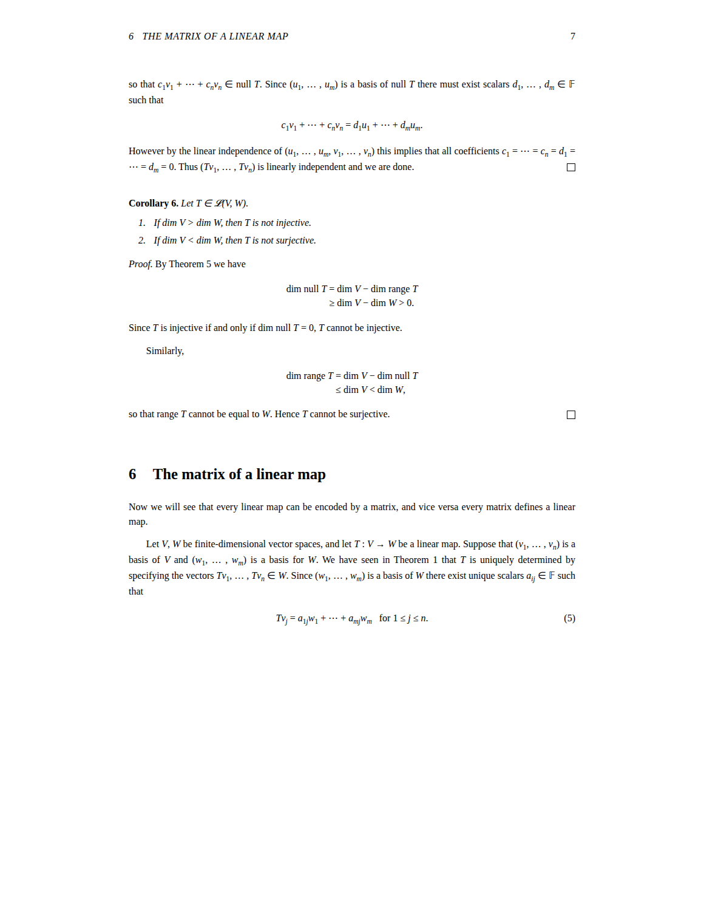6 THE MATRIX OF A LINEAR MAP 7
so that c1v1 + ⋯ + cnvn ∈ null T. Since (u1, … , um) is a basis of null T there must exist scalars d1, … , dm ∈ 𝔽 such that
c1v1 + ⋯ + cnvn = d1u1 + ⋯ + dmum.
However by the linear independence of (u1, … , um, v1, … , vn) this implies that all coefficients c1 = ⋯ = cn = d1 = ⋯ = dm = 0. Thus (Tv1, … , Tvn) is linearly independent and we are done.
Corollary 6. Let T ∈ 𝓛(V, W).
If dim V > dim W, then T is not injective.
If dim V < dim W, then T is not surjective.
Proof. By Theorem 5 we have
dim null T
=
dim V − dim range T
≥
dim V − dim W > 0.
Since T is injective if and only if dim null T = 0, T cannot be injective.
Similarly,
dim range T
=
dim V − dim null T
≤
dim V < dim W,
so that range T cannot be equal to W. Hence T cannot be surjective.
6 The matrix of a linear map
Now we will see that every linear map can be encoded by a matrix, and vice versa every matrix defines a linear map.
Let V, W be finite-dimensional vector spaces, and let T : V → W be a linear map. Suppose that (v1, … , vn) is a basis of V and (w1, … , wm) is a basis for W. We have seen in Theorem 1 that T is uniquely determined by specifying the vectors Tv1, … , Tvn ∈ W. Since (w1, … , wm) is a basis of W there exist unique scalars aij ∈ 𝔽 such that
Tvj = a1jw1 + ⋯ + amjwm for 1 ≤ j ≤ n.
(5)